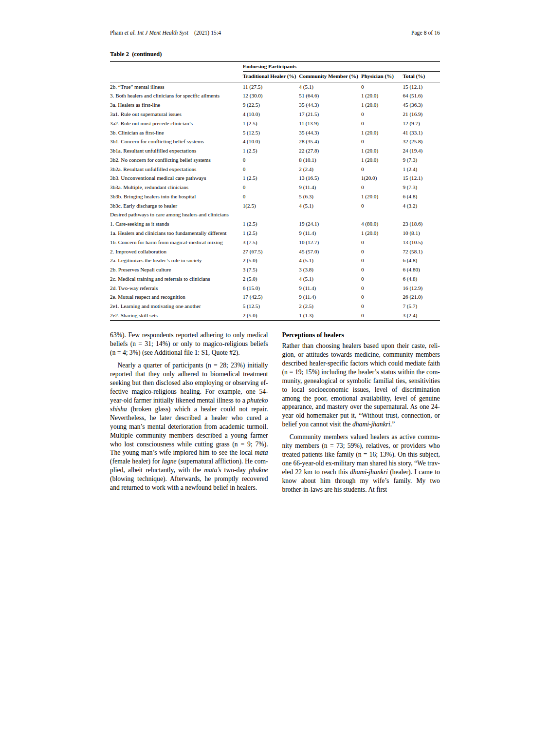Pham et al. Int J Ment Health Syst (2021) 15:4
Page 8 of 16
Table 2 (continued)
| | Endorsing Participants |
| --- | --- |
| | Traditional Healer (%) | Community Member (%) | Physician (%) | Total (%) |
| 2b. “True” mental illness | 11 (27.5) | 4 (5.1) | 0 | 15 (12.1) |
| 3. Both healers and clinicians for specific ailments | 12 (30.0) | 51 (64.6) | 1 (20.0) | 64 (51.6) |
| 3a. Healers as first-line | 9 (22.5) | 35 (44.3) | 1 (20.0) | 45 (36.3) |
| 3a1. Rule out supernatural issues | 4 (10.0) | 17 (21.5) | 0 | 21 (16.9) |
| 3a2. Rule out must precede clinician’s | 1 (2.5) | 11 (13.9) | 0 | 12 (9.7) |
| 3b. Clinician as first-line | 5 (12.5) | 35 (44.3) | 1 (20.0) | 41 (33.1) |
| 3b1. Concern for conflicting belief systems | 4 (10.0) | 28 (35.4) | 0 | 32 (25.8) |
| 3b1a. Resultant unfulfilled expectations | 1 (2.5) | 22 (27.8) | 1 (20.0) | 24 (19.4) |
| 3b2. No concern for conflicting belief systems | 0 | 8 (10.1) | 1 (20.0) | 9 (7.3) |
| 3b2a. Resultant unfulfilled expectations | 0 | 2 (2.4) | 0 | 1 (2.4) |
| 3b3. Unconventional medical care pathways | 1 (2.5) | 13 (16.5) | 1(20.0) | 15 (12.1) |
| 3b3a. Multiple, redundant clinicians | 0 | 9 (11.4) | 0 | 9 (7.3) |
| 3b3b. Bringing healers into the hospital | 0 | 5 (6.3) | 1 (20.0) | 6 (4.8) |
| 3b3c. Early discharge to healer | 1(2.5) | 4 (5.1) | 0 | 4 (3.2) |
| Desired pathways to care among healers and clinicians | | | | |
| 1. Care-seeking as it stands | 1 (2.5) | 19 (24.1) | 4 (80.0) | 23 (18.6) |
| 1a. Healers and clinicians too fundamentally different | 1 (2.5) | 9 (11.4) | 1 (20.0) | 10 (8.1) |
| 1b. Concern for harm from magical-medical mixing | 3 (7.5) | 10 (12.7) | 0 | 13 (10.5) |
| 2. Improved collaboration | 27 (67.5) | 45 (57.0) | 0 | 72 (58.1) |
| 2a. Legitimizes the healer’s role in society | 2 (5.0) | 4 (5.1) | 0 | 6 (4.8) |
| 2b. Preserves Nepali culture | 3 (7.5) | 3 (3.8) | 0 | 6 (4.80) |
| 2c. Medical training and referrals to clinicians | 2 (5.0) | 4 (5.1) | 0 | 6 (4.8) |
| 2d. Two-way referrals | 6 (15.0) | 9 (11.4) | 0 | 16 (12.9) |
| 2e. Mutual respect and recognition | 17 (42.5) | 9 (11.4) | 0 | 26 (21.0) |
| 2e1. Learning and motivating one another | 5 (12.5) | 2 (2.5) | 0 | 7 (5.7) |
| 2e2. Sharing skill sets | 2 (5.0) | 1 (1.3) | 0 | 3 (2.4) |
63%). Few respondents reported adhering to only medical beliefs (n = 31; 14%) or only to magico-religious beliefs (n = 4; 3%) (see Additional file 1: S1, Quote #2).
Nearly a quarter of participants (n = 28; 23%) initially reported that they only adhered to biomedical treatment seeking but then disclosed also employing or observing effective magico-religious healing. For example, one 54-year-old farmer initially likened mental illness to a phuteko shisha (broken glass) which a healer could not repair. Nevertheless, he later described a healer who cured a young man’s mental deterioration from academic turmoil. Multiple community members described a young farmer who lost consciousness while cutting grass (n = 9; 7%). The young man’s wife implored him to see the local mata (female healer) for lagne (supernatural affliction). He complied, albeit reluctantly, with the mata’s two-day phukne (blowing technique). Afterwards, he promptly recovered and returned to work with a newfound belief in healers.
Perceptions of healers
Rather than choosing healers based upon their caste, religion, or attitudes towards medicine, community members described healer-specific factors which could mediate faith (n = 19; 15%) including the healer’s status within the community, genealogical or symbolic familial ties, sensitivities to local socioeconomic issues, level of discrimination among the poor, emotional availability, level of genuine appearance, and mastery over the supernatural. As one 24-year old homemaker put it, “Without trust, connection, or belief you cannot visit the dhami-jhankri.”
Community members valued healers as active community members (n = 73; 59%), relatives, or providers who treated patients like family (n = 16; 13%). On this subject, one 66-year-old ex-military man shared his story, “We traveled 22 km to reach this dhami-jhankri (healer). I came to know about him through my wife’s family. My two brother-in-laws are his students. At first